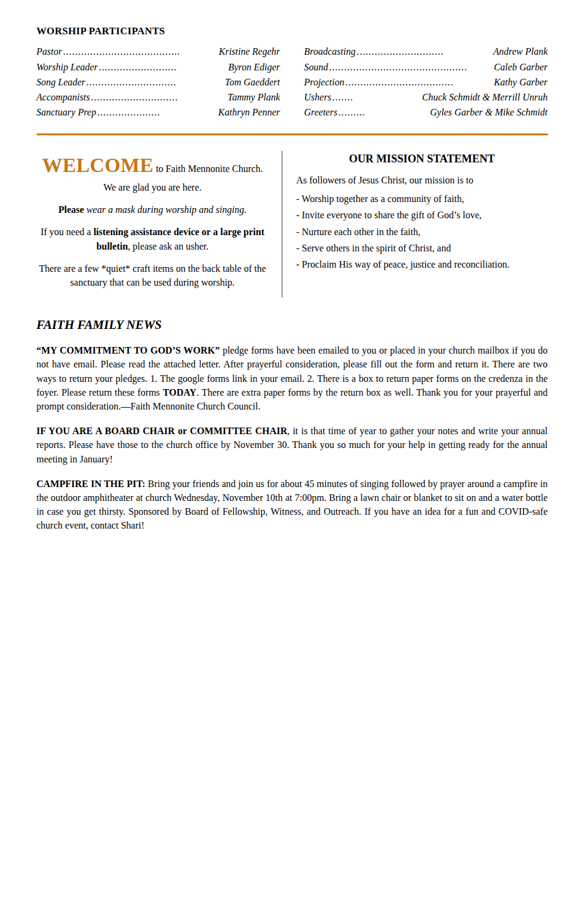Worship Participants
Pastor....................................... Kristine Regehr
Worship Leader.......................... Byron Ediger
Song Leader.............................. Tom Gaeddert
Accompanists............................. Tammy Plank
Sanctuary Prep..................... Kathryn Penner
Broadcasting….......................... Andrew Plank
Sound.............................................. Caleb Garber
Projection.................................... Kathy Garber
Ushers....... Chuck Schmidt & Merrill Unruh
Greeters......... Gyles Garber & Mike Schmidt
WELCOME to Faith Mennonite Church. We are glad you are here.
Please wear a mask during worship and singing.
If you need a listening assistance device or a large print bulletin, please ask an usher.
There are a few *quiet* craft items on the back table of the sanctuary that can be used during worship.
Our Mission Statement
As followers of Jesus Christ, our mission is to
- Worship together as a community of faith,
- Invite everyone to share the gift of God’s love,
- Nurture each other in the faith,
- Serve others in the spirit of Christ, and
- Proclaim His way of peace, justice and reconciliation.
FAITH FAMILY NEWS
“MY COMMITMENT TO GOD’S WORK” pledge forms have been emailed to you or placed in your church mailbox if you do not have email. Please read the attached letter. After prayerful consideration, please fill out the form and return it. There are two ways to return your pledges. 1. The google forms link in your email. 2. There is a box to return paper forms on the credenza in the foyer. Please return these forms TODAY. There are extra paper forms by the return box as well. Thank you for your prayerful and prompt consideration.—Faith Mennonite Church Council.
IF YOU ARE A BOARD CHAIR or COMMITTEE CHAIR, it is that time of year to gather your notes and write your annual reports. Please have those to the church office by November 30. Thank you so much for your help in getting ready for the annual meeting in January!
CAMPFIRE IN THE PIT: Bring your friends and join us for about 45 minutes of singing followed by prayer around a campfire in the outdoor amphitheater at church Wednesday, November 10th at 7:00pm. Bring a lawn chair or blanket to sit on and a water bottle in case you get thirsty. Sponsored by Board of Fellowship, Witness, and Outreach. If you have an idea for a fun and COVID-safe church event, contact Shari!